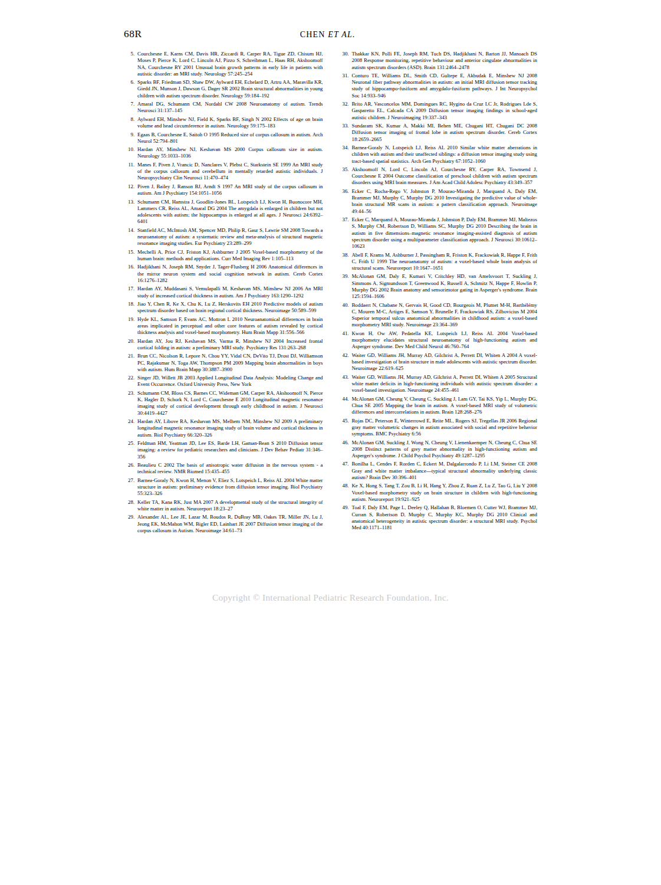68R
CHEN ET AL.
5. Courchesne E, Karns CM, Davis HR, Ziccardi R, Carper RA, Tigue ZD, Chisum HJ, Moses P, Pierce K, Lord C, Lincoln AJ, Pizzo S, Schreibman L, Haas RH, Akshoomoff NA, Courchesne RY 2001 Unusual brain growth patterns in early life in patients with autistic disorder: an MRI study. Neurology 57:245–254
6. Sparks BF, Friedman SD, Shaw DW, Aylward EH, Echelard D, Artru AA, Maravilla KR, Giedd JN, Munson J, Dawson G, Dager SR 2002 Brain structural abnormalities in young children with autism spectrum disorder. Neurology 59:184–192
7. Amaral DG, Schumann CM, Nordahl CW 2008 Neuroanatomy of autism. Trends Neurosci 31:137–145
8. Aylward EH, Minshew NJ, Field K, Sparks BF, Singh N 2002 Effects of age on brain volume and head circumference in autism. Neurology 59:175–183
9. Egaas B, Courchesne E, Saitoh O 1995 Reduced size of corpus callosum in autism. Arch Neurol 52:794–801
10. Hardan AY, Minshew NJ, Keshavan MS 2000 Corpus callosum size in autism. Neurology 55:1033–1036
11. Manes F, Piven J, Vrancic D, Nanclares V, Plebst C, Starkstein SE 1999 An MRI study of the corpus callosum and cerebellum in mentally retarded autistic individuals. J Neuropsychiatry Clin Neurosci 11:470–474
12. Piven J, Bailey J, Ranson BJ, Arndt S 1997 An MRI study of the corpus callosum in autism. Am J Psychiatry 154:1051–1056
13. Schumann CM, Hamstra J, Goodlin-Jones BL, Lotspeich LJ, Kwon H, Buonocore MH, Lammers CR, Reiss AL, Amaral DG 2004 The amygdala is enlarged in children but not adolescents with autism; the hippocampus is enlarged at all ages. J Neurosci 24:6392–6401
14. Stanfield AC, McIntosh AM, Spencer MD, Philip R, Gaur S, Lawrie SM 2008 Towards a neuroanatomy of autism: a systematic review and meta-analysis of structural magnetic resonance imaging studies. Eur Psychiatry 23:289–299
15. Mechelli A, Price CJ, Friston KJ, Ashburner J 2005 Voxel-based morphometry of the human brain: methods and applications. Curr Med Imaging Rev 1:105–113
16. Hadjikhani N, Joseph RM, Snyder J, Tager-Flusberg H 2006 Anatomical differences in the mirror neuron system and social cognition network in autism. Cereb Cortex 16:1276–1282
17. Hardan AY, Muddasani S, Vemulapalli M, Keshavan MS, Minshew NJ 2006 An MRI study of increased cortical thickness in autism. Am J Psychiatry 163:1290–1292
18. Jiao Y, Chen R, Ke X, Chu K, Lu Z, Herskovits EH 2010 Predictive models of autism spectrum disorder based on brain regional cortical thickness. Neuroimage 50:589–599
19. Hyde KL, Samson F, Evans AC, Mottron L 2010 Neuroanatomical differences in brain areas implicated in perceptual and other core features of autism revealed by cortical thickness analysis and voxel-based morphometry. Hum Brain Mapp 31:556–566
20. Hardan AY, Jou RJ, Keshavan MS, Varma R, Minshew NJ 2004 Increased frontal cortical folding in autism: a preliminary MRI study. Psychiatry Res 131:263–268
21. Brun CC, Nicolson R, Lepore N, Chou YY, Vidal CN, DeVito TJ, Drost DJ, Williamson PC, Rajakumar N, Toga AW, Thompson PM 2009 Mapping brain abnormalities in boys with autism. Hum Brain Mapp 30:3887–3900
22. Singer JD, Willett JB 2003 Applied Longitudinal Data Analysis: Modeling Change and Event Occurrence. Oxford University Press, New York
23. Schumann CM, Bloss CS, Barnes CC, Wideman GM, Carper RA, Akshoomoff N, Pierce K, Hagler D, Schork N, Lord C, Courchesne E 2010 Longitudinal magnetic resonance imaging study of cortical development through early childhood in autism. J Neurosci 30:4419–4427
24. Hardan AY, Libove RA, Keshavan MS, Melhem NM, Minshew NJ 2009 A preliminary longitudinal magnetic resonance imaging study of brain volume and cortical thickness in autism. Biol Psychiatry 66:320–326
25. Feldman HM, Yeatman JD, Lee ES, Barde LH, Gaman-Bean S 2010 Diffusion tensor imaging: a review for pediatric researchers and clinicians. J Dev Behav Pediatr 31:346–356
26. Beaulieu C 2002 The basis of anisotropic water diffusion in the nervous system - a technical review. NMR Biomed 15:435–455
27. Barnea-Goraly N, Kwon H, Menon V, Eliez S, Lotspeich L, Reiss AL 2004 White matter structure in autism: preliminary evidence from diffusion tensor imaging. Biol Psychiatry 55:323–326
28. Keller TA, Kana RK, Just MA 2007 A developmental study of the structural integrity of white matter in autism. Neuroreport 18:23–27
29. Alexander AL, Lee JE, Lazar M, Boudos R, DuBray MB, Oakes TR, Miller JN, Lu J, Jeong EK, McMahon WM, Bigler ED, Lainhart JE 2007 Diffusion tensor imaging of the corpus callosum in Autism. Neuroimage 34:61–73
30. Thakkar KN, Polli FE, Joseph RM, Tuch DS, Hadjikhani N, Barton JJ, Manoach DS 2008 Response monitoring, repetitive behaviour and anterior cingulate abnormalities in autism spectrum disorders (ASD). Brain 131:2464–2478
31. Conturo TE, Williams DL, Smith CD, Gultepe E, Akbudak E, Minshew NJ 2008 Neuronal fiber pathway abnormalities in autism: an initial MRI diffusion tensor tracking study of hippocampo-fusiform and amygdalo-fusiform pathways. J Int Neuropsychol Soc 14:933–946
32. Brito AR, Vasconcelos MM, Domingues RC, Hygino da Cruz LC Jr, Rodrigues Lde S, Gasparetto EL, Calcada CA 2009 Diffusion tensor imaging findings in school-aged autistic children. J Neuroimaging 19:337–343
33. Sundaram SK, Kumar A, Makki MI, Behen ME, Chugani HT, Chugani DC 2008 Diffusion tensor imaging of frontal lobe in autism spectrum disorder. Cereb Cortex 18:2659–2665
34. Barnea-Goraly N, Lotspeich LJ, Reiss AL 2010 Similar white matter aberrations in children with autism and their unaffected siblings: a diffusion tensor imaging study using tract-based spatial statistics. Arch Gen Psychiatry 67:1052–1060
35. Akshoomoff N, Lord C, Lincoln AJ, Courchesne RY, Carper RA, Townsend J, Courchesne E 2004 Outcome classification of preschool children with autism spectrum disorders using MRI brain measures. J Am Acad Child Adolesc Psychiatry 43:349–357
36. Ecker C, Rocha-Rego V, Johnston P, Mourao-Miranda J, Marquand A, Daly EM, Brammer MJ, Murphy C, Murphy DG 2010 Investigating the predictive value of whole-brain structural MR scans in autism: a pattern classification approach. Neuroimage 49:44–56
37. Ecker C, Marquand A, Mourao-Miranda J, Johnston P, Daly EM, Brammer MJ, Maltezos S, Murphy CM, Robertson D, Williams SC, Murphy DG 2010 Describing the brain in autism in five dimensions–magnetic resonance imaging-assisted diagnosis of autism spectrum disorder using a multiparameter classification approach. J Neurosci 30:10612–10623
38. Abell F, Krams M, Ashburner J, Passingham R, Friston K, Frackowiak R, Happe F, Frith C, Frith U 1999 The neuroanatomy of autism: a voxel-based whole brain analysis of structural scans. Neuroreport 10:1647–1651
39. McAlonan GM, Daly E, Kumari V, Critchley HD, van Amelsvoort T, Suckling J, Simmons A, Sigmundsson T, Greenwood K, Russell A, Schmitz N, Happe F, Howlin P, Murphy DG 2002 Brain anatomy and sensorimotor gating in Asperger's syndrome. Brain 125:1594–1606
40. Boddaert N, Chabane N, Gervais H, Good CD, Bourgeois M, Plumet M-H, Barthélémy C, Mouren M-C, Artiges E, Samson Y, Brunelle F, Frackowiak RS, Zilbovicius M 2004 Superior temporal sulcus anatomical abnormalities in childhood autism: a voxel-based morphometry MRI study. Neuroimage 23:364–369
41. Kwon H, Ow AW, Pedatella KE, Lotspeich LJ, Reiss AL 2004 Voxel-based morphometry elucidates structural neuroanatomy of high-functioning autism and Asperger syndrome. Dev Med Child Neurol 46:760–764
42. Waiter GD, Williams JH, Murray AD, Gilchrist A, Perrett DI, Whiten A 2004 A voxel-based investigation of brain structure in male adolescents with autistic spectrum disorder. Neuroimage 22:619–625
43. Waiter GD, Williams JH, Murray AD, Gilchrist A, Perrett DI, Whiten A 2005 Structural white matter deficits in high-functioning individuals with autistic spectrum disorder: a voxel-based investigation. Neuroimage 24:455–461
44. McAlonan GM, Cheung V, Cheung C, Suckling J, Lam GY, Tai KS, Yip L, Murphy DG, Chua SE 2005 Mapping the brain in autism. A voxel-based MRI study of volumetric differences and intercorrelations in autism. Brain 128:268–276
45. Rojas DC, Peterson E, Winterrowd E, Reite ML, Rogers SJ, Tregellas JR 2006 Regional gray matter volumetric changes in autism associated with social and repetitive behavior symptoms. BMC Psychiatry 6:56
46. McAlonan GM, Suckling J, Wong N, Cheung V, Lienenkaemper N, Cheung C, Chua SE 2008 Distinct patterns of grey matter abnormality in high-functioning autism and Asperger's syndrome. J Child Psychol Psychiatry 49:1287–1295
47. Bonilha L, Cendes F, Rorden C, Eckert M, Dalgalarrondo P, Li LM, Steiner CE 2008 Gray and white matter imbalance—typical structural abnormality underlying classic autism? Brain Dev 30:396–401
48. Ke X, Hong S, Tang T, Zou B, Li H, Hang Y, Zhou Z, Ruan Z, Lu Z, Tao G, Liu Y 2008 Voxel-based morphometry study on brain structure in children with high-functioning autism. Neuroreport 19:921–925
49. Toal F, Daly EM, Page L, Deeley Q, Hallahan B, Bloemen O, Cutter WJ, Brammer MJ, Curran S, Robertson D, Murphy C, Murphy KC, Murphy DG 2010 Clinical and anatomical heterogeneity in autistic spectrum disorder: a structural MRI study. Psychol Med 40:1171–1181
Copyright © International Pediatric Research Foundation, Inc.